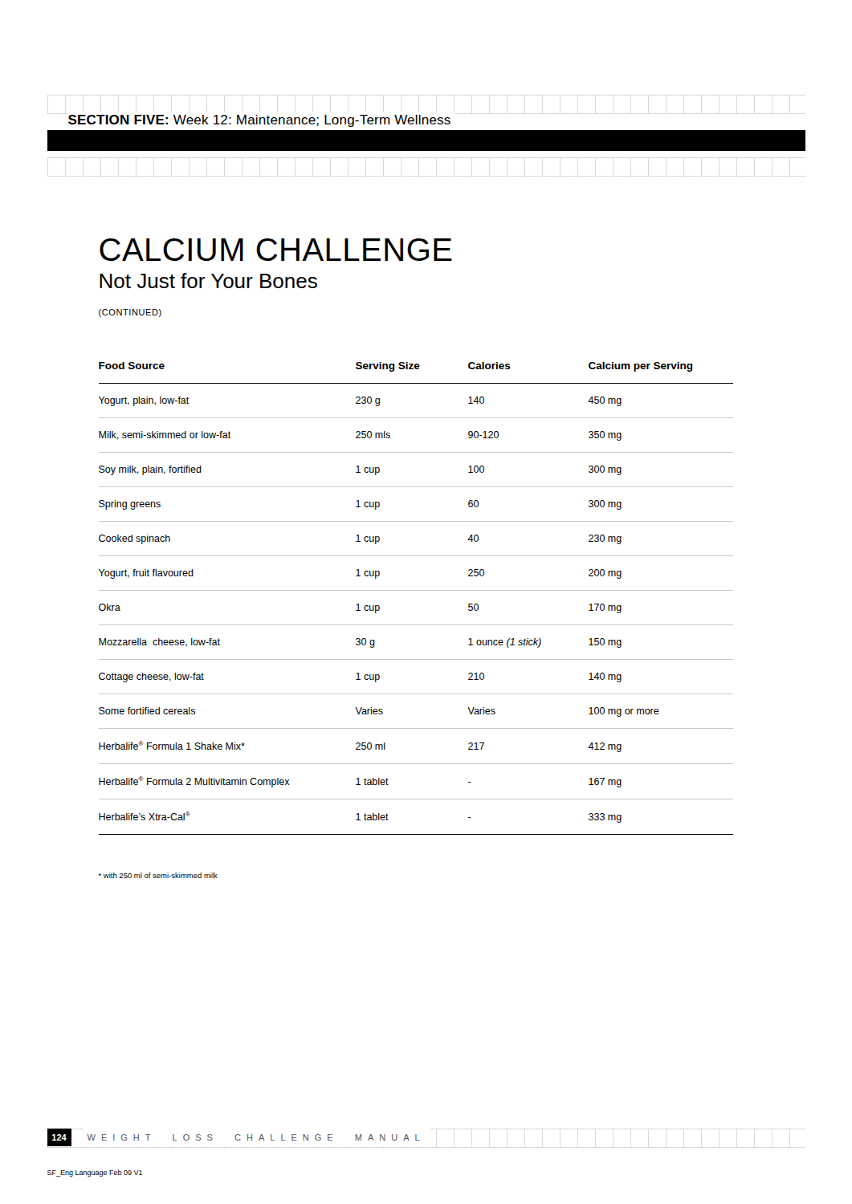SECTION FIVE: Week 12: Maintenance; Long-Term Wellness
CALCIUM CHALLENGE
Not Just for Your Bones
(CONTINUED)
| Food Source | Serving Size | Calories | Calcium per Serving |
| --- | --- | --- | --- |
| Yogurt, plain, low-fat | 230 g | 140 | 450 mg |
| Milk, semi-skimmed or low-fat | 250 mls | 90-120 | 350 mg |
| Soy milk, plain, fortified | 1 cup | 100 | 300 mg |
| Spring greens | 1 cup | 60 | 300 mg |
| Cooked spinach | 1 cup | 40 | 230 mg |
| Yogurt, fruit flavoured | 1 cup | 250 | 200 mg |
| Okra | 1 cup | 50 | 170 mg |
| Mozzarella cheese, low-fat | 30 g | 1 ounce (1 stick) | 150 mg |
| Cottage cheese, low-fat | 1 cup | 210 | 140 mg |
| Some fortified cereals | Varies | Varies | 100 mg or more |
| Herbalife ® Formula 1 Shake Mix* | 250 ml | 217 | 412 mg |
| Herbalife ® Formula 2 Multivitamin Complex | 1 tablet | - | 167 mg |
| Herbalife’s Xtra-Cal ® | 1 tablet | - | 333 mg |
* with 250 ml of semi-skimmed milk
124
WEIGHT LOSS CHALLENGE MANUAL
SF_Eng Language Feb 09 V1